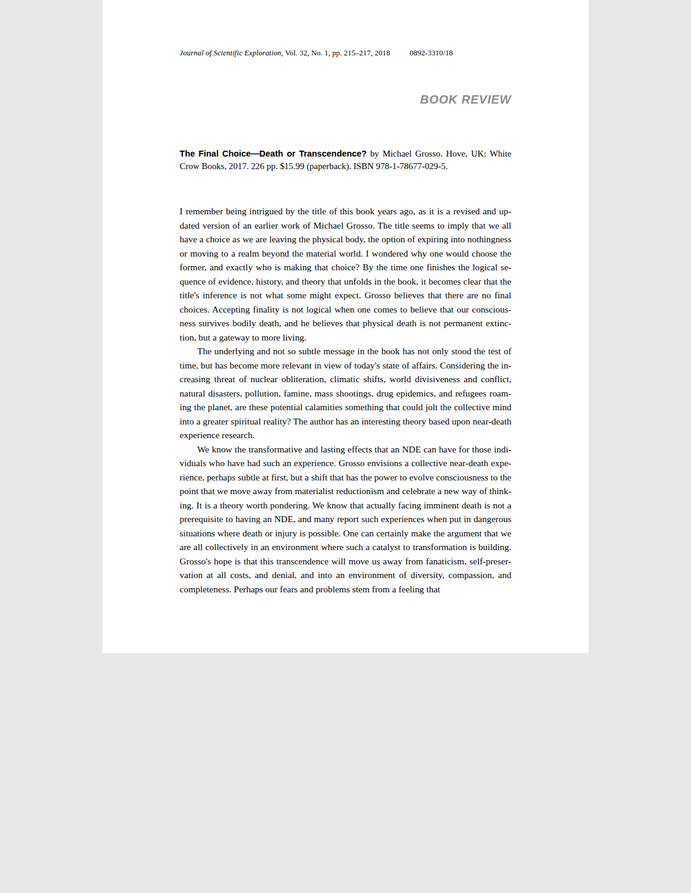Journal of Scientific Exploration, Vol. 32, No. 1, pp. 215–217, 20180892-3310/18
BOOK REVIEW
The Final Choice—Death or Transcendence? by Michael Grosso. Hove, UK: White Crow Books, 2017. 226 pp. $15.99 (paperback). ISBN 978-1-78677-029-5.
I remember being intrigued by the title of this book years ago, as it is a revised and updated version of an earlier work of Michael Grosso. The title seems to imply that we all have a choice as we are leaving the physical body, the option of expiring into nothingness or moving to a realm beyond the material world. I wondered why one would choose the former, and exactly who is making that choice? By the time one finishes the logical sequence of evidence, history, and theory that unfolds in the book, it becomes clear that the title's inference is not what some might expect. Grosso believes that there are no final choices. Accepting finality is not logical when one comes to believe that our consciousness survives bodily death, and he believes that physical death is not permanent extinction, but a gateway to more living.
The underlying and not so subtle message in the book has not only stood the test of time, but has become more relevant in view of today's state of affairs. Considering the increasing threat of nuclear obliteration, climatic shifts, world divisiveness and conflict, natural disasters, pollution, famine, mass shootings, drug epidemics, and refugees roaming the planet, are these potential calamities something that could jolt the collective mind into a greater spiritual reality? The author has an interesting theory based upon near-death experience research.
We know the transformative and lasting effects that an NDE can have for those individuals who have had such an experience. Grosso envisions a collective near-death experience, perhaps subtle at first, but a shift that has the power to evolve consciousness to the point that we move away from materialist reductionism and celebrate a new way of thinking. It is a theory worth pondering. We know that actually facing imminent death is not a prerequisite to having an NDE, and many report such experiences when put in dangerous situations where death or injury is possible. One can certainly make the argument that we are all collectively in an environment where such a catalyst to transformation is building. Grosso's hope is that this transcendence will move us away from fanaticism, self-preservation at all costs, and denial, and into an environment of diversity, compassion, and completeness. Perhaps our fears and problems stem from a feeling that